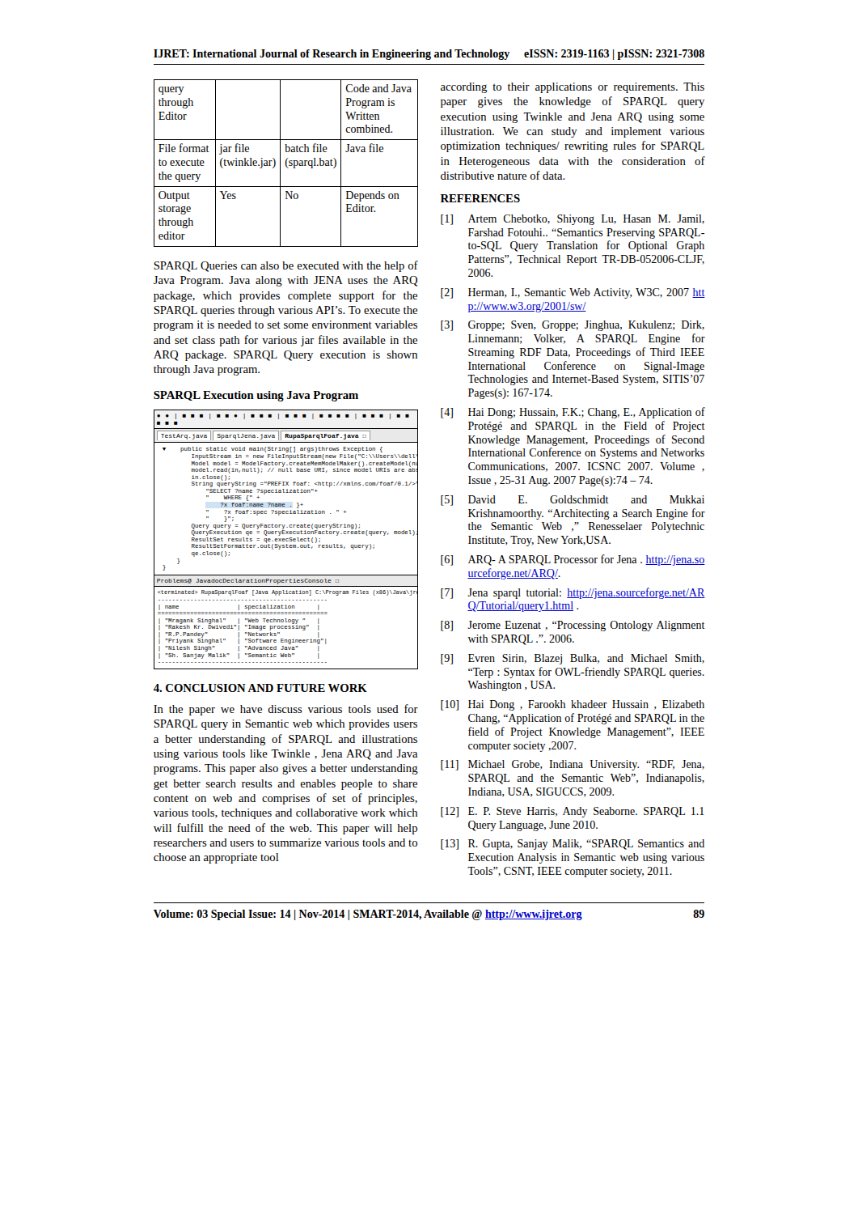IJRET: International Journal of Research in Engineering and Technology
eISSN: 2319-1163 | pISSN: 2321-7308
| query through Editor | | | Code and Java Program is Written combined. |
| File format to execute the query | jar file (twinkle.jar) | batch file (sparql.bat) | Java file |
| Output storage through editor | Yes | No | Depends on Editor. |
SPARQL Queries can also be executed with the help of Java Program. Java along with JENA uses the ARQ package, which provides complete support for the SPARQL queries through various API’s. To execute the program it is needed to set some environment variables and set class path for various jar files available in the ARQ package. SPARQL Query execution is shown through Java program.
SPARQL Execution using Java Program
● ● | ■ ■ ■ | ■ ■ ● | ■ ■ ■ | ■ ■ ■ | ■ ■ ■ ■ | ■ ■ ■ | ■ ■ ■ ■ ■
TestArq.java SparqlJena.java RupaSparqlFoaf.java ☐
▼ public static void main(String[] args)throws Exception { InputStream in = new FileInputStream(new File("C:\\Users\\dell\\workspace\\RupaLArq\\src\\foaf3.rdf")); Model model = ModelFactory.createMemModelMaker().createModel(null); model.read(in,null); // null base URI, since model URIs are absolute in.close(); String queryString ="PREFIX foaf: <http://xmlns.com/foaf/0.1/>" + "SELECT ?name ?specialization"+ " WHERE {" + ?x foaf:name ?name . }+ " ?x foaf:spec ?specialization . " + " }"; Query query = QueryFactory.create(queryString); QueryExecution qe = QueryExecutionFactory.create(query, model); ResultSet results = qe.execSelect(); ResultSetFormatter.out(System.out, results, query); qe.close(); } }
Problems@ Javadoc Declaration Properties Console ☐
<terminated> RupaSparqlFoaf [Java Application] C:\Program Files (x86)\Java\jre6\bin\javaw.exe (09-May-2011 11:46:54 AM) ----------------------------------------------- | name | specialization | =============================================== | "Mragank Singhal" | "Web Technology " | | "Rakesh Kr. Dwivedi"| "Image processing" | | "R.P.Pandey" | "Networks" | | "Priyank Singhal" | "Software Engineering"| | "Nilesh Singh" | "Advanced Java" | | "Sh. Sanjay Malik" | "Semantic Web" | -----------------------------------------------
4. CONCLUSION AND FUTURE WORK
In the paper we have discuss various tools used for SPARQL query in Semantic web which provides users a better understanding of SPARQL and illustrations using various tools like Twinkle , Jena ARQ and Java programs. This paper also gives a better understanding get better search results and enables people to share content on web and comprises of set of principles, various tools, techniques and collaborative work which will fulfill the need of the web. This paper will help researchers and users to summarize various tools and to choose an appropriate tool
according to their applications or requirements. This paper gives the knowledge of SPARQL query execution using Twinkle and Jena ARQ using some illustration. We can study and implement various optimization techniques/ rewriting rules for SPARQL in Heterogeneous data with the consideration of distributive nature of data.
REFERENCES
[1] Artem Chebotko, Shiyong Lu, Hasan M. Jamil, Farshad Fotouhi.. “Semantics Preserving SPARQL-to-SQL Query Translation for Optional Graph Patterns”, Technical Report TR-DB-052006-CLJF, 2006.
[2] Herman, I., Semantic Web Activity, W3C, 2007 http://www.w3.org/2001/sw/
[3] Groppe; Sven, Groppe; Jinghua, Kukulenz; Dirk, Linnemann; Volker, A SPARQL Engine for Streaming RDF Data, Proceedings of Third IEEE International Conference on Signal-Image Technologies and Internet-Based System, SITIS’07 Pages(s): 167-174.
[4] Hai Dong; Hussain, F.K.; Chang, E., Application of Protégé and SPARQL in the Field of Project Knowledge Management, Proceedings of Second International Conference on Systems and Networks Communications, 2007. ICSNC 2007. Volume , Issue , 25-31 Aug. 2007 Page(s):74 – 74.
[5] David E. Goldschmidt and Mukkai Krishnamoorthy. “Architecting a Search Engine for the Semantic Web ,” Renesselaer Polytechnic Institute, Troy, New York,USA.
[6] ARQ- A SPARQL Processor for Jena . http://jena.sourceforge.net/ARQ/.
[7] Jena sparql tutorial: http://jena.sourceforge.net/ARQ/Tutorial/query1.html .
[8] Jerome Euzenat , “Processing Ontology Alignment with SPARQL .”. 2006.
[9] Evren Sirin, Blazej Bulka, and Michael Smith, “Terp : Syntax for OWL-friendly SPARQL queries. Washington , USA.
[10] Hai Dong , Farookh khadeer Hussain , Elizabeth Chang, “Application of Protégé and SPARQL in the field of Project Knowledge Management”, IEEE computer society ,2007.
[11] Michael Grobe, Indiana University. “RDF, Jena, SPARQL and the Semantic Web”, Indianapolis, Indiana, USA, SIGUCCS, 2009.
[12] E. P. Steve Harris, Andy Seaborne. SPARQL 1.1 Query Language, June 2010.
[13] R. Gupta, Sanjay Malik, “SPARQL Semantics and Execution Analysis in Semantic web using various Tools”, CSNT, IEEE computer society, 2011.
Volume: 03 Special Issue: 14 | Nov-2014 | SMART-2014, Available @ http://www.ijret.org
89